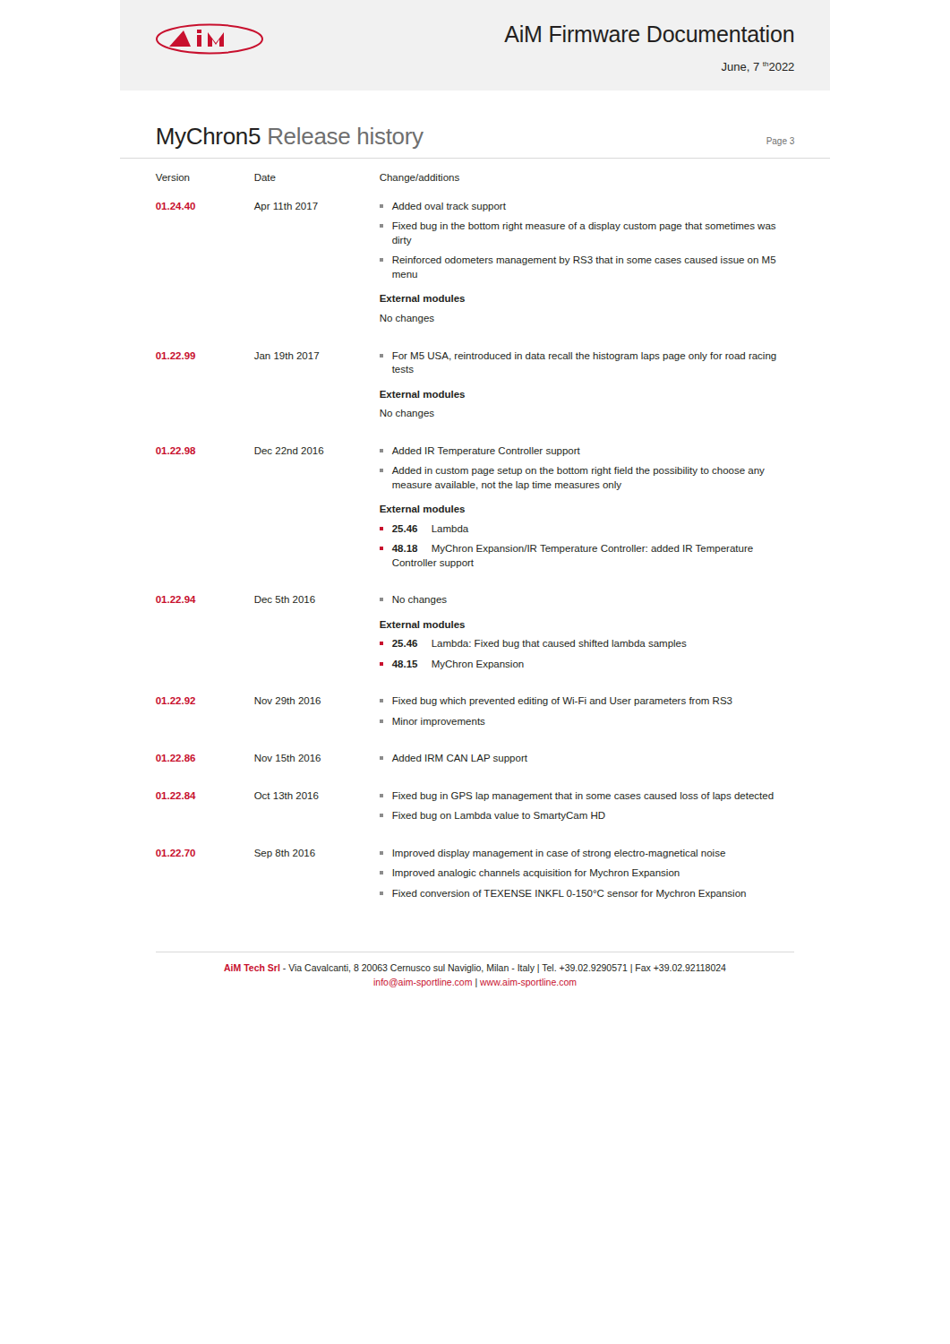AiM Firmware Documentation
June, 7 th2022
MyChron5 Release history
Page 3
| Version | Date | Change/additions |
| --- | --- | --- |
| 01.24.40 | Apr 11th 2017 | Added oval track support Fixed bug in the bottom right measure of a display custom page that sometimes was dirty Reinforced odometers management by RS3 that in some cases caused issue on M5 menu External modules No changes |
| 01.22.99 | Jan 19th 2017 | For M5 USA, reintroduced in data recall the histogram laps page only for road racing tests External modules No changes |
| 01.22.98 | Dec 22nd 2016 | Added IR Temperature Controller support Added in custom page setup on the bottom right field the possibility to choose any measure available, not the lap time measures only External modules 25.46 Lambda 48.18 MyChron Expansion/IR Temperature Controller: added IR Temperature Controller support |
| 01.22.94 | Dec 5th 2016 | No changes External modules 25.46 Lambda: Fixed bug that caused shifted lambda samples 48.15 MyChron Expansion |
| 01.22.92 | Nov 29th 2016 | Fixed bug which prevented editing of Wi-Fi and User parameters from RS3 Minor improvements |
| 01.22.86 | Nov 15th 2016 | Added IRM CAN LAP support |
| 01.22.84 | Oct 13th 2016 | Fixed bug in GPS lap management that in some cases caused loss of laps detected Fixed bug on Lambda value to SmartyCam HD |
| 01.22.70 | Sep 8th 2016 | Improved display management in case of strong electro-magnetical noise Improved analogic channels acquisition for Mychron Expansion Fixed conversion of TEXENSE INKFL 0-150°C sensor for Mychron Expansion |
AiM Tech Srl - Via Cavalcanti, 8 20063 Cernusco sul Naviglio, Milan - Italy | Tel. +39.02.9290571 | Fax +39.02.92118024
info@aim-sportline.com | www.aim-sportline.com